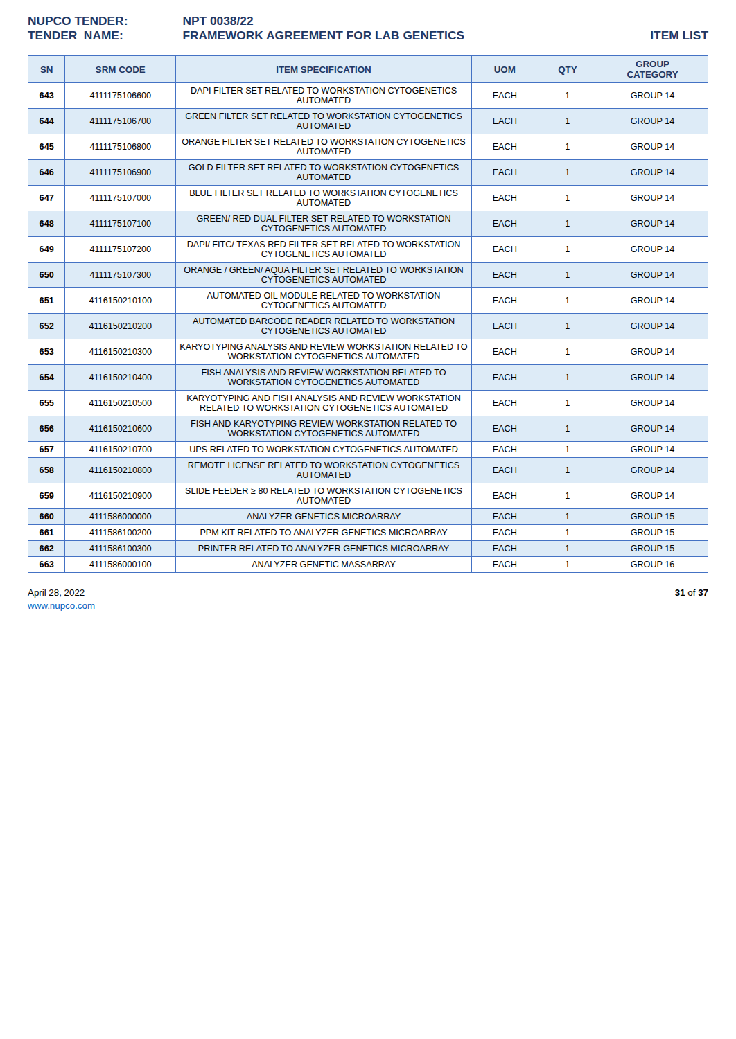| NUPCO TENDER: | NPT 0038/22 | |
| TENDER NAME: | FRAMEWORK AGREEMENT FOR LAB GENETICS | ITEM LIST |
| SN | SRM CODE | ITEM SPECIFICATION | UOM | QTY | GROUP CATEGORY |
| --- | --- | --- | --- | --- | --- |
| 643 | 4111175106600 | DAPI FILTER SET RELATED TO WORKSTATION CYTOGENETICS AUTOMATED | EACH | 1 | GROUP 14 |
| 644 | 4111175106700 | GREEN FILTER SET RELATED TO WORKSTATION CYTOGENETICS AUTOMATED | EACH | 1 | GROUP 14 |
| 645 | 4111175106800 | ORANGE FILTER SET RELATED TO WORKSTATION CYTOGENETICS AUTOMATED | EACH | 1 | GROUP 14 |
| 646 | 4111175106900 | GOLD FILTER SET RELATED TO WORKSTATION CYTOGENETICS AUTOMATED | EACH | 1 | GROUP 14 |
| 647 | 4111175107000 | BLUE FILTER SET RELATED TO WORKSTATION CYTOGENETICS AUTOMATED | EACH | 1 | GROUP 14 |
| 648 | 4111175107100 | GREEN/ RED DUAL FILTER SET RELATED TO WORKSTATION CYTOGENETICS AUTOMATED | EACH | 1 | GROUP 14 |
| 649 | 4111175107200 | DAPI/ FITC/ TEXAS RED FILTER SET RELATED TO WORKSTATION CYTOGENETICS AUTOMATED | EACH | 1 | GROUP 14 |
| 650 | 4111175107300 | ORANGE / GREEN/ AQUA FILTER SET RELATED TO WORKSTATION CYTOGENETICS AUTOMATED | EACH | 1 | GROUP 14 |
| 651 | 4116150210100 | AUTOMATED OIL MODULE RELATED TO WORKSTATION CYTOGENETICS AUTOMATED | EACH | 1 | GROUP 14 |
| 652 | 4116150210200 | AUTOMATED BARCODE READER RELATED TO WORKSTATION CYTOGENETICS AUTOMATED | EACH | 1 | GROUP 14 |
| 653 | 4116150210300 | KARYOTYPING ANALYSIS AND REVIEW WORKSTATION RELATED TO WORKSTATION CYTOGENETICS AUTOMATED | EACH | 1 | GROUP 14 |
| 654 | 4116150210400 | FISH ANALYSIS AND REVIEW WORKSTATION RELATED TO WORKSTATION CYTOGENETICS AUTOMATED | EACH | 1 | GROUP 14 |
| 655 | 4116150210500 | KARYOTYPING AND FISH ANALYSIS AND REVIEW WORKSTATION RELATED TO WORKSTATION CYTOGENETICS AUTOMATED | EACH | 1 | GROUP 14 |
| 656 | 4116150210600 | FISH AND KARYOTYPING REVIEW WORKSTATION RELATED TO WORKSTATION CYTOGENETICS AUTOMATED | EACH | 1 | GROUP 14 |
| 657 | 4116150210700 | UPS RELATED TO WORKSTATION CYTOGENETICS AUTOMATED | EACH | 1 | GROUP 14 |
| 658 | 4116150210800 | REMOTE LICENSE RELATED TO WORKSTATION CYTOGENETICS AUTOMATED | EACH | 1 | GROUP 14 |
| 659 | 4116150210900 | SLIDE FEEDER ≥ 80 RELATED TO WORKSTATION CYTOGENETICS AUTOMATED | EACH | 1 | GROUP 14 |
| 660 | 4111586000000 | ANALYZER GENETICS MICROARRAY | EACH | 1 | GROUP 15 |
| 661 | 4111586100200 | PPM KIT RELATED TO ANALYZER GENETICS MICROARRAY | EACH | 1 | GROUP 15 |
| 662 | 4111586100300 | PRINTER RELATED TO ANALYZER GENETICS MICROARRAY | EACH | 1 | GROUP 15 |
| 663 | 4111586000100 | ANALYZER GENETIC MASSARRAY | EACH | 1 | GROUP 16 |
April 28, 2022
www.nupco.com
31 of 37